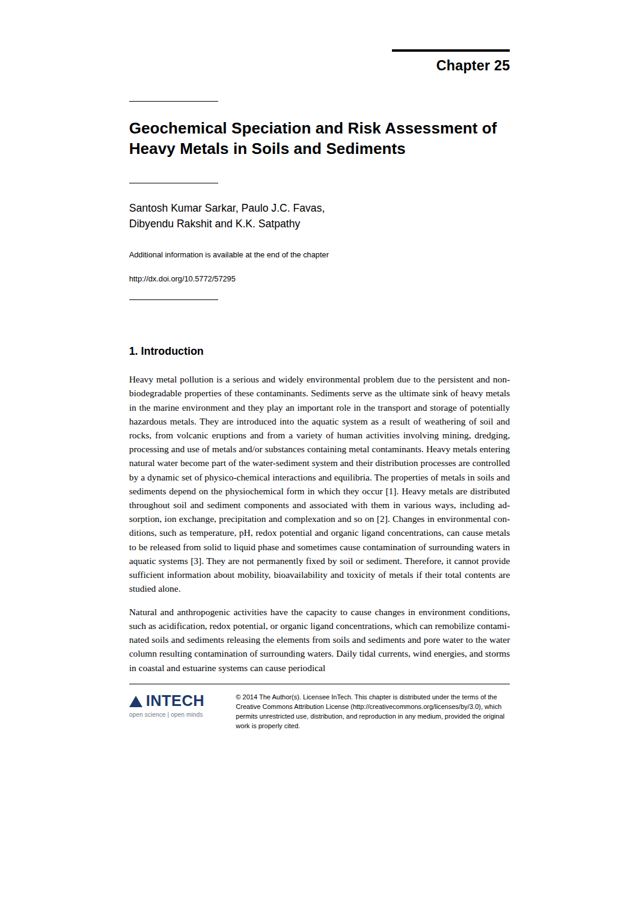Chapter 25
Geochemical Speciation and Risk Assessment of Heavy Metals in Soils and Sediments
Santosh Kumar Sarkar, Paulo J.C. Favas,
Dibyendu Rakshit and K.K. Satpathy
Additional information is available at the end of the chapter
http://dx.doi.org/10.5772/57295
1. Introduction
Heavy metal pollution is a serious and widely environmental problem due to the persistent and non-biodegradable properties of these contaminants. Sediments serve as the ultimate sink of heavy metals in the marine environment and they play an important role in the transport and storage of potentially hazardous metals. They are introduced into the aquatic system as a result of weathering of soil and rocks, from volcanic eruptions and from a variety of human activities involving mining, dredging, processing and use of metals and/or substances containing metal contaminants. Heavy metals entering natural water become part of the water-sediment system and their distribution processes are controlled by a dynamic set of physico-chemical interactions and equilibria. The properties of metals in soils and sediments depend on the physiochemical form in which they occur [1]. Heavy metals are distributed throughout soil and sediment components and associated with them in various ways, including adsorption, ion exchange, precipitation and complexation and so on [2]. Changes in environmental conditions, such as temperature, pH, redox potential and organic ligand concentrations, can cause metals to be released from solid to liquid phase and sometimes cause contamination of surrounding waters in aquatic systems [3]. They are not permanently fixed by soil or sediment. Therefore, it cannot provide sufficient information about mobility, bioavailability and toxicity of metals if their total contents are studied alone.
Natural and anthropogenic activities have the capacity to cause changes in environment conditions, such as acidification, redox potential, or organic ligand concentrations, which can remobilize contaminated soils and sediments releasing the elements from soils and sediments and pore water to the water column resulting contamination of surrounding waters. Daily tidal currents, wind energies, and storms in coastal and estuarine systems can cause periodical
INTECH
open science | open minds
© 2014 The Author(s). Licensee InTech. This chapter is distributed under the terms of the Creative Commons Attribution License (http://creativecommons.org/licenses/by/3.0), which permits unrestricted use, distribution, and reproduction in any medium, provided the original work is properly cited.